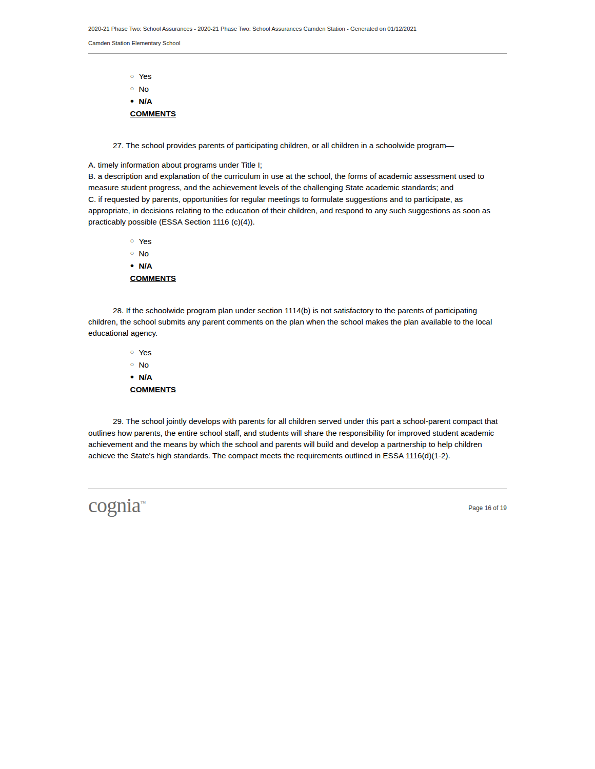2020-21 Phase Two: School Assurances - 2020-21 Phase Two: School Assurances Camden Station - Generated on 01/12/2021
Camden Station Elementary School
Yes
No
N/A
COMMENTS
27. The school provides parents of participating children, or all children in a schoolwide program—
A. timely information about programs under Title I;
B. a description and explanation of the curriculum in use at the school, the forms of academic assessment used to measure student progress, and the achievement levels of the challenging State academic standards; and
C. if requested by parents, opportunities for regular meetings to formulate suggestions and to participate, as appropriate, in decisions relating to the education of their children, and respond to any such suggestions as soon as practicably possible (ESSA Section 1116 (c)(4)).
Yes
No
N/A
COMMENTS
28. If the schoolwide program plan under section 1114(b) is not satisfactory to the parents of participating children, the school submits any parent comments on the plan when the school makes the plan available to the local educational agency.
Yes
No
N/A
COMMENTS
29. The school jointly develops with parents for all children served under this part a school-parent compact that outlines how parents, the entire school staff, and students will share the responsibility for improved student academic achievement and the means by which the school and parents will build and develop a partnership to help children achieve the State's high standards. The compact meets the requirements outlined in ESSA 1116(d)(1-2).
cognia™
Page 16 of 19